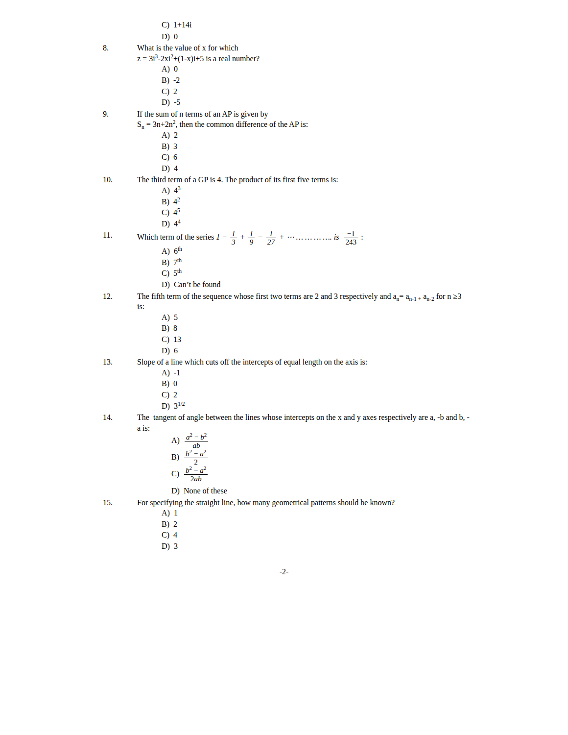C) 1+14i
D) 0
What is the value of x for which z = 3i3-2xi2+(1-x)i+5 is a real number?
A) 0
B) -2
C) 2
D) -5
If the sum of n terms of an AP is given by Sn = 3n+2n2, then the common difference of the AP is:
A) 2
B) 3
C) 6
D) 4
The third term of a GP is 4. The product of its first five terms is:
A) 43
B) 42
C) 45
D) 44
Which term of the series 1 − 13 + 19 − 127 + ⋯ … … … …. is −1243 :
A) 6th
B) 7th
C) 5th
D) Can’t be found
The fifth term of the sequence whose first two terms are 2 and 3 respectively and an= an-1 + an-2 for n ≥3 is:
A) 5
B) 8
C) 13
D) 6
Slope of a line which cuts off the intercepts of equal length on the axis is:
A) -1
B) 0
C) 2
D) 31/2
The tangent of angle between the lines whose intercepts on the x and y axes respectively are a, -b and b, -a is:
A) a2 − b2 ab
B) b2 − a22
C) b2 − a22ab
D) None of these
For specifying the straight line, how many geometrical patterns should be known?
A) 1
B) 2
C) 4
D) 3
-2-